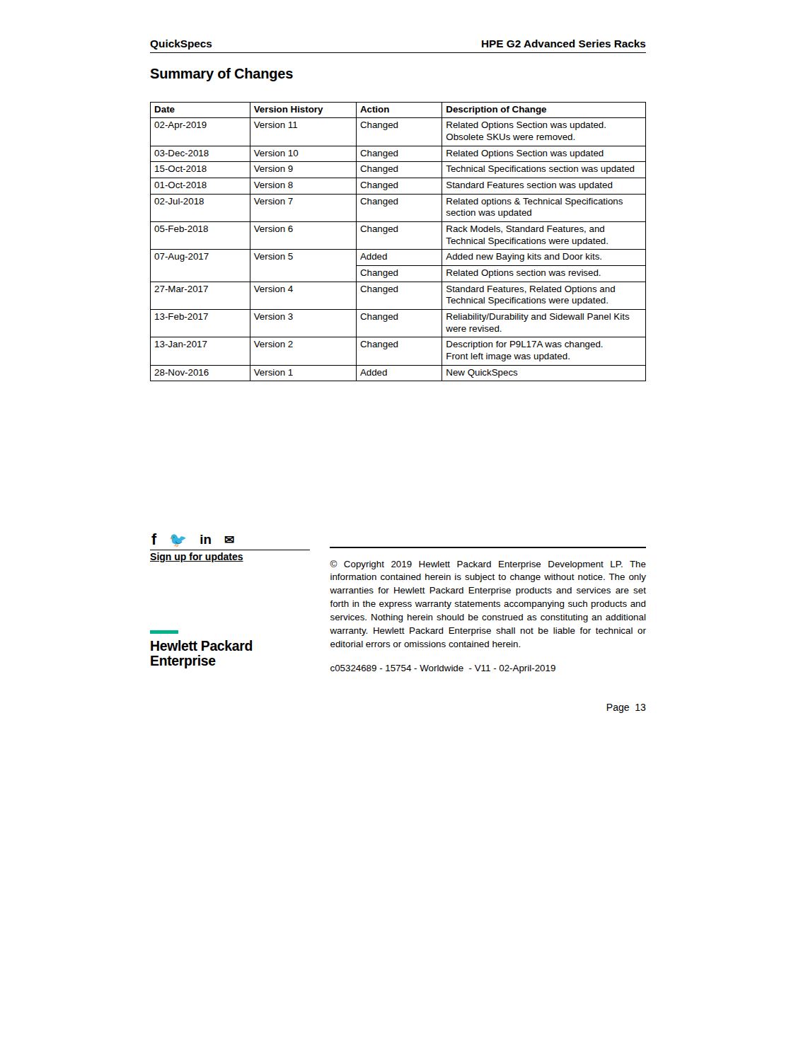QuickSpecs HPE G2 Advanced Series Racks
Summary of Changes
| Date | Version History | Action | Description of Change |
| --- | --- | --- | --- |
| 02-Apr-2019 | Version 11 | Changed | Related Options Section was updated. Obsolete SKUs were removed. |
| 03-Dec-2018 | Version 10 | Changed | Related Options Section was updated |
| 15-Oct-2018 | Version 9 | Changed | Technical Specifications section was updated |
| 01-Oct-2018 | Version 8 | Changed | Standard Features section was updated |
| 02-Jul-2018 | Version 7 | Changed | Related options & Technical Specifications section was updated |
| 05-Feb-2018 | Version 6 | Changed | Rack Models, Standard Features, and Technical Specifications were updated. |
| 07-Aug-2017 | Version 5 | Added | Added new Baying kits and Door kits. |
| Changed | Related Options section was revised. |
| 27-Mar-2017 | Version 4 | Changed | Standard Features, Related Options and Technical Specifications were updated. |
| 13-Feb-2017 | Version 3 | Changed | Reliability/Durability and Sidewall Panel Kits were revised. |
| 13-Jan-2017 | Version 2 | Changed | Description for P9L17A was changed. Front left image was updated. |
| 28-Nov-2016 | Version 1 | Added | New QuickSpecs |
f 🐦 in ✉
Sign up for updates
Hewlett Packard
Enterprise
© Copyright 2019 Hewlett Packard Enterprise Development LP. The information contained herein is subject to change without notice. The only warranties for Hewlett Packard Enterprise products and services are set forth in the express warranty statements accompanying such products and services. Nothing herein should be construed as constituting an additional warranty. Hewlett Packard Enterprise shall not be liable for technical or editorial errors or omissions contained herein.
c05324689 - 15754 - Worldwide - V11 - 02-April-2019
Page 13